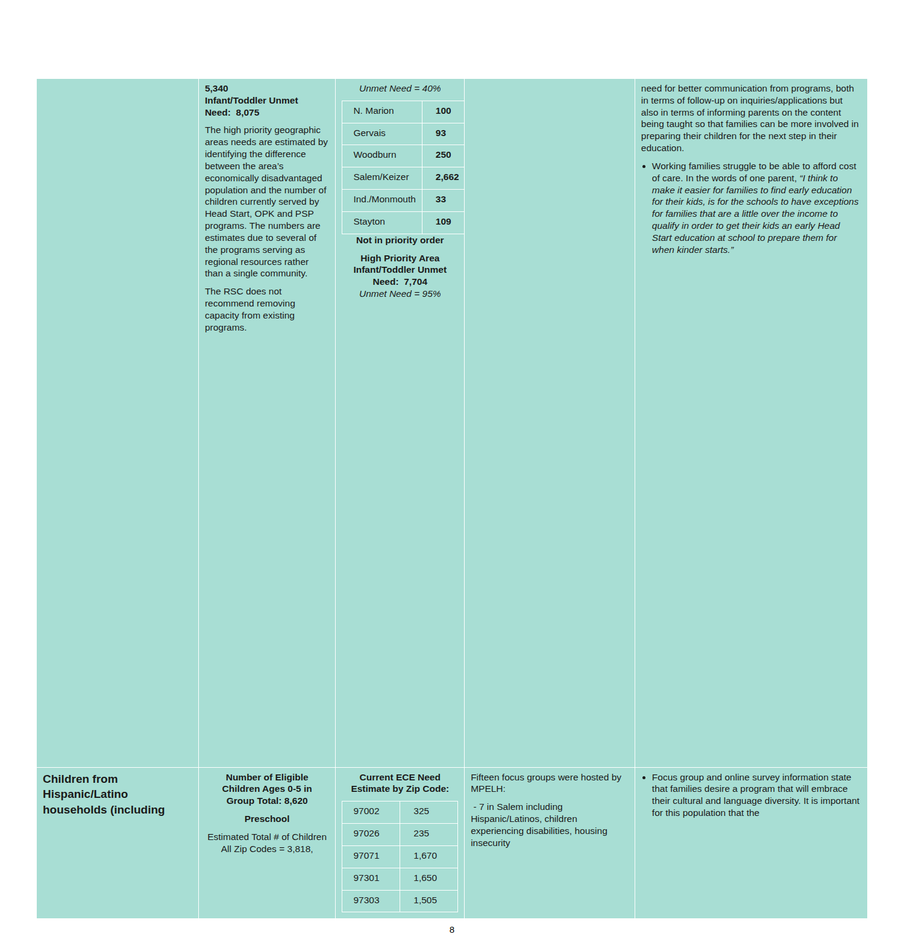| | 5,340 Infant/Toddler Unmet Need: 8,075 The high priority geographic areas needs are estimated by identifying the difference between the area’s economically disadvantaged population and the number of children currently served by Head Start, OPK and PSP programs. The numbers are estimates due to several of the programs serving as regional resources rather than a single community. The RSC does not recommend removing capacity from existing programs. | Unmet Need = 40% / N. Marion / 100 / / Gervais / 93 / / Woodburn / 250 / / Salem/Keizer / 2,662 / / Ind./Monmouth / 33 / / Stayton / 109 / Not in priority order High Priority Area Infant/Toddler Unmet Need: 7,704 Unmet Need = 95% | | need for better communication from programs, both in terms of follow-up on inquiries/applications but also in terms of informing parents on the content being taught so that families can be more involved in preparing their children for the next step in their education. Working families struggle to be able to afford cost of care. In the words of one parent, “I think to make it easier for families to find early education for their kids, is for the schools to have exceptions for families that are a little over the income to qualify in order to get their kids an early Head Start education at school to prepare them for when kinder starts.” |
| Children from Hispanic/Latino households (including | Number of Eligible Children Ages 0-5 in Group Total: 8,620 Preschool Estimated Total # of Children All Zip Codes = 3,818, | Current ECE Need Estimate by Zip Code: / 97002 / 325 / / 97026 / 235 / / 97071 / 1,670 / / 97301 / 1,650 / / 97303 / 1,505 / | Fifteen focus groups were hosted by MPELH: - 7 in Salem including Hispanic/Latinos, children experiencing disabilities, housing insecurity | Focus group and online survey information state that families desire a program that will embrace their cultural and language diversity. It is important for this population that the |
8